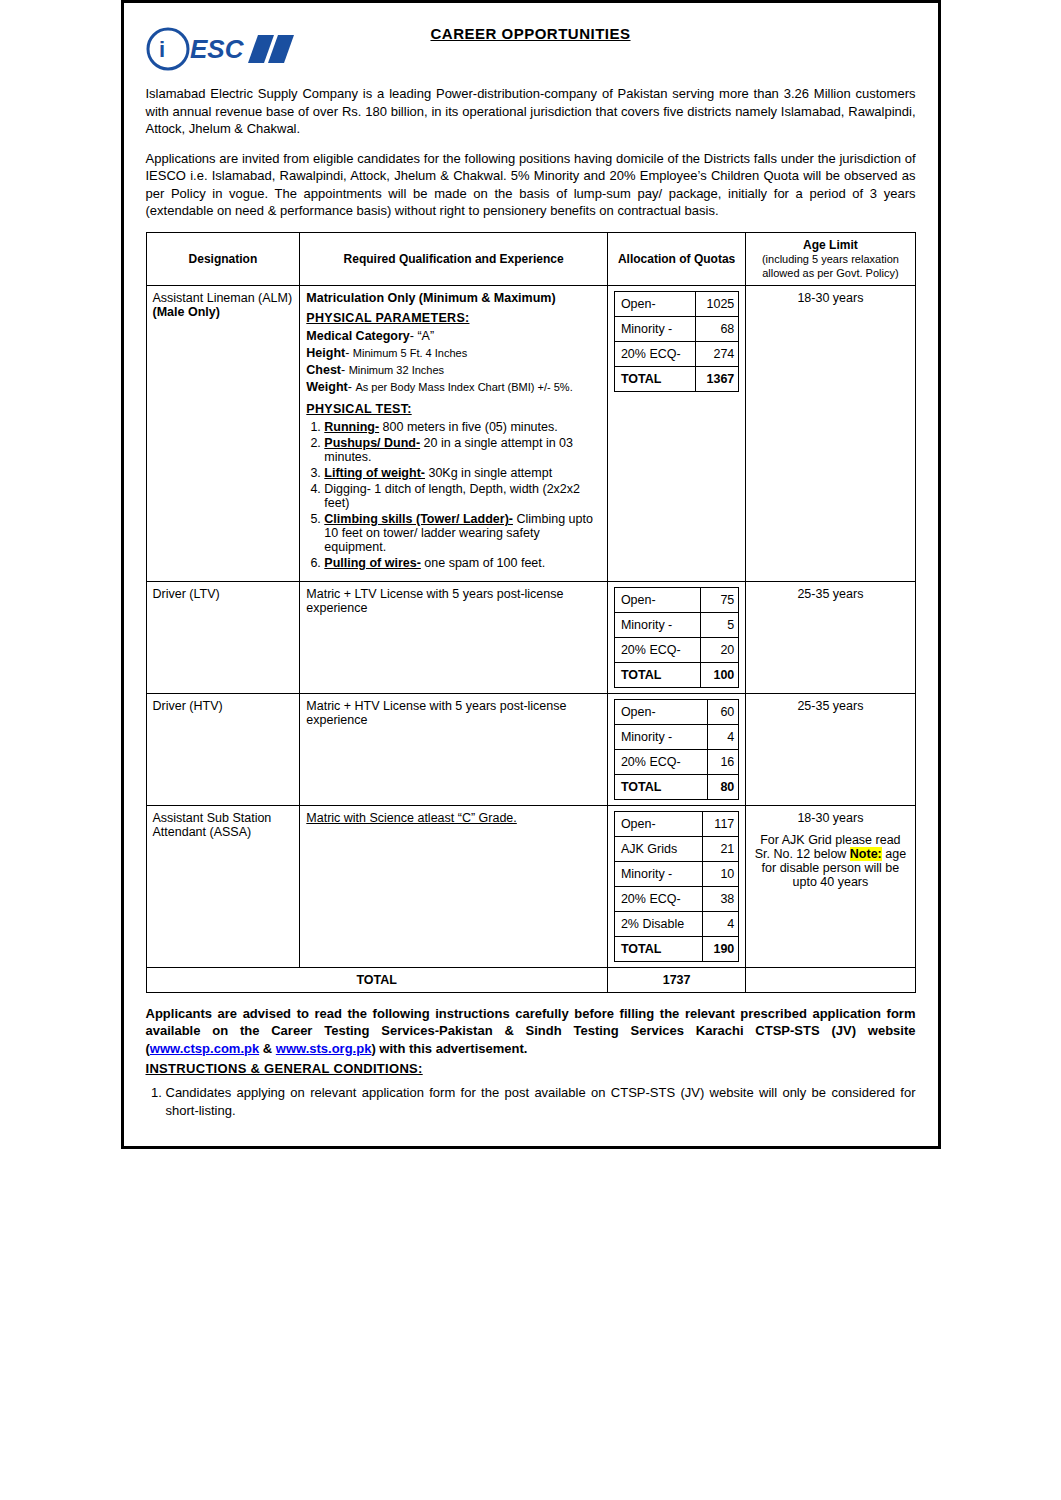i ESC
CAREER OPPORTUNITIES
Islamabad Electric Supply Company is a leading Power-distribution-company of Pakistan serving more than 3.26 Million customers with annual revenue base of over Rs. 180 billion, in its operational jurisdiction that covers five districts namely Islamabad, Rawalpindi, Attock, Jhelum & Chakwal.
Applications are invited from eligible candidates for the following positions having domicile of the Districts falls under the jurisdiction of IESCO i.e. Islamabad, Rawalpindi, Attock, Jhelum & Chakwal. 5% Minority and 20% Employee’s Children Quota will be observed as per Policy in vogue. The appointments will be made on the basis of lump-sum pay/ package, initially for a period of 3 years (extendable on need & performance basis) without right to pensionery benefits on contractual basis.
| Designation | Required Qualification and Experience | Allocation of Quotas | Age Limit (including 5 years relaxation allowed as per Govt. Policy) |
| --- | --- | --- | --- |
| Assistant Lineman (ALM) (Male Only) | Matriculation Only (Minimum & Maximum) PHYSICAL PARAMETERS: Medical Category - “A” Height - Minimum 5 Ft. 4 Inches Chest - Minimum 32 Inches Weight - As per Body Mass Index Chart (BMI) +/- 5%. PHYSICAL TEST: Running- 800 meters in five (05) minutes. Pushups/ Dund- 20 in a single attempt in 03 minutes. Lifting of weight- 30Kg in single attempt Digging- 1 ditch of length, Depth, width (2x2x2 feet) Climbing skills (Tower/ Ladder)- Climbing upto 10 feet on tower/ ladder wearing safety equipment. Pulling of wires- one spam of 100 feet. | / Open- / 1025 / / Minority - / 68 / / 20% ECQ- / 274 / / TOTAL / 1367 / | 18-30 years |
| Driver (LTV) | Matric + LTV License with 5 years post-license experience | / Open- / 75 / / Minority - / 5 / / 20% ECQ- / 20 / / TOTAL / 100 / | 25-35 years |
| Driver (HTV) | Matric + HTV License with 5 years post-license experience | / Open- / 60 / / Minority - / 4 / / 20% ECQ- / 16 / / TOTAL / 80 / | 25-35 years |
| Assistant Sub Station Attendant (ASSA) | Matric with Science atleast “C” Grade. | / Open- / 117 / / AJK Grids / 21 / / Minority - / 10 / / 20% ECQ- / 38 / / 2% Disable / 4 / / TOTAL / 190 / | 18-30 years For AJK Grid please read Sr. No. 12 below Note: age for disable person will be upto 40 years |
| TOTAL | 1737 | |
Applicants are advised to read the following instructions carefully before filling the relevant prescribed application form available on the Career Testing Services-Pakistan & Sindh Testing Services Karachi CTSP-STS (JV) website (www.ctsp.com.pk & www.sts.org.pk) with this advertisement.
INSTRUCTIONS & GENERAL CONDITIONS:
Candidates applying on relevant application form for the post available on CTSP-STS (JV) website will only be considered for short-listing.